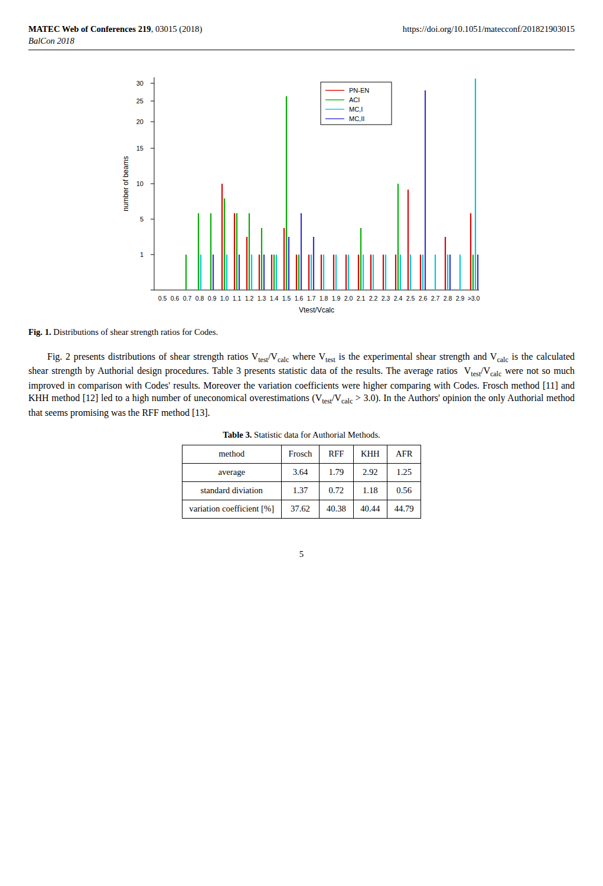MATEC Web of Conferences 219, 03015 (2018)
BalCon 2018
https://doi.org/10.1051/matecconf/201821903015
1 5 10 15 20 25 30 number of beams 0.5 0.6 0.7 0.8 0.9 1.0 1.1 1.2 1.3 1.4 1.5 1.6 1.7 1.8 1.9 2.0 2.1 2.2 2.3 2.4 2.5 2.6 2.7 2.8 2.9 >3.0 Vtest/Vcalc PN-EN ACI MC,I MC,II
Fig. 1. Distributions of shear strength ratios for Codes.
Fig. 2 presents distributions of shear strength ratios Vtest/Vcalc where Vtest is the experimental shear strength and Vcalc is the calculated shear strength by Authorial design procedures. Table 3 presents statistic data of the results. The average ratios Vtest/Vcalc were not so much improved in comparison with Codes' results. Moreover the variation coefficients were higher comparing with Codes. Frosch method [11] and KHH method [12] led to a high number of uneconomical overestimations (Vtest/Vcalc > 3.0). In the Authors' opinion the only Authorial method that seems promising was the RFF method [13].
Table 3. Statistic data for Authorial Methods.
| method | Frosch | RFF | KHH | AFR |
| average | 3.64 | 1.79 | 2.92 | 1.25 |
| standard diviation | 1.37 | 0.72 | 1.18 | 0.56 |
| variation coefficient [%] | 37.62 | 40.38 | 40.44 | 44.79 |
5